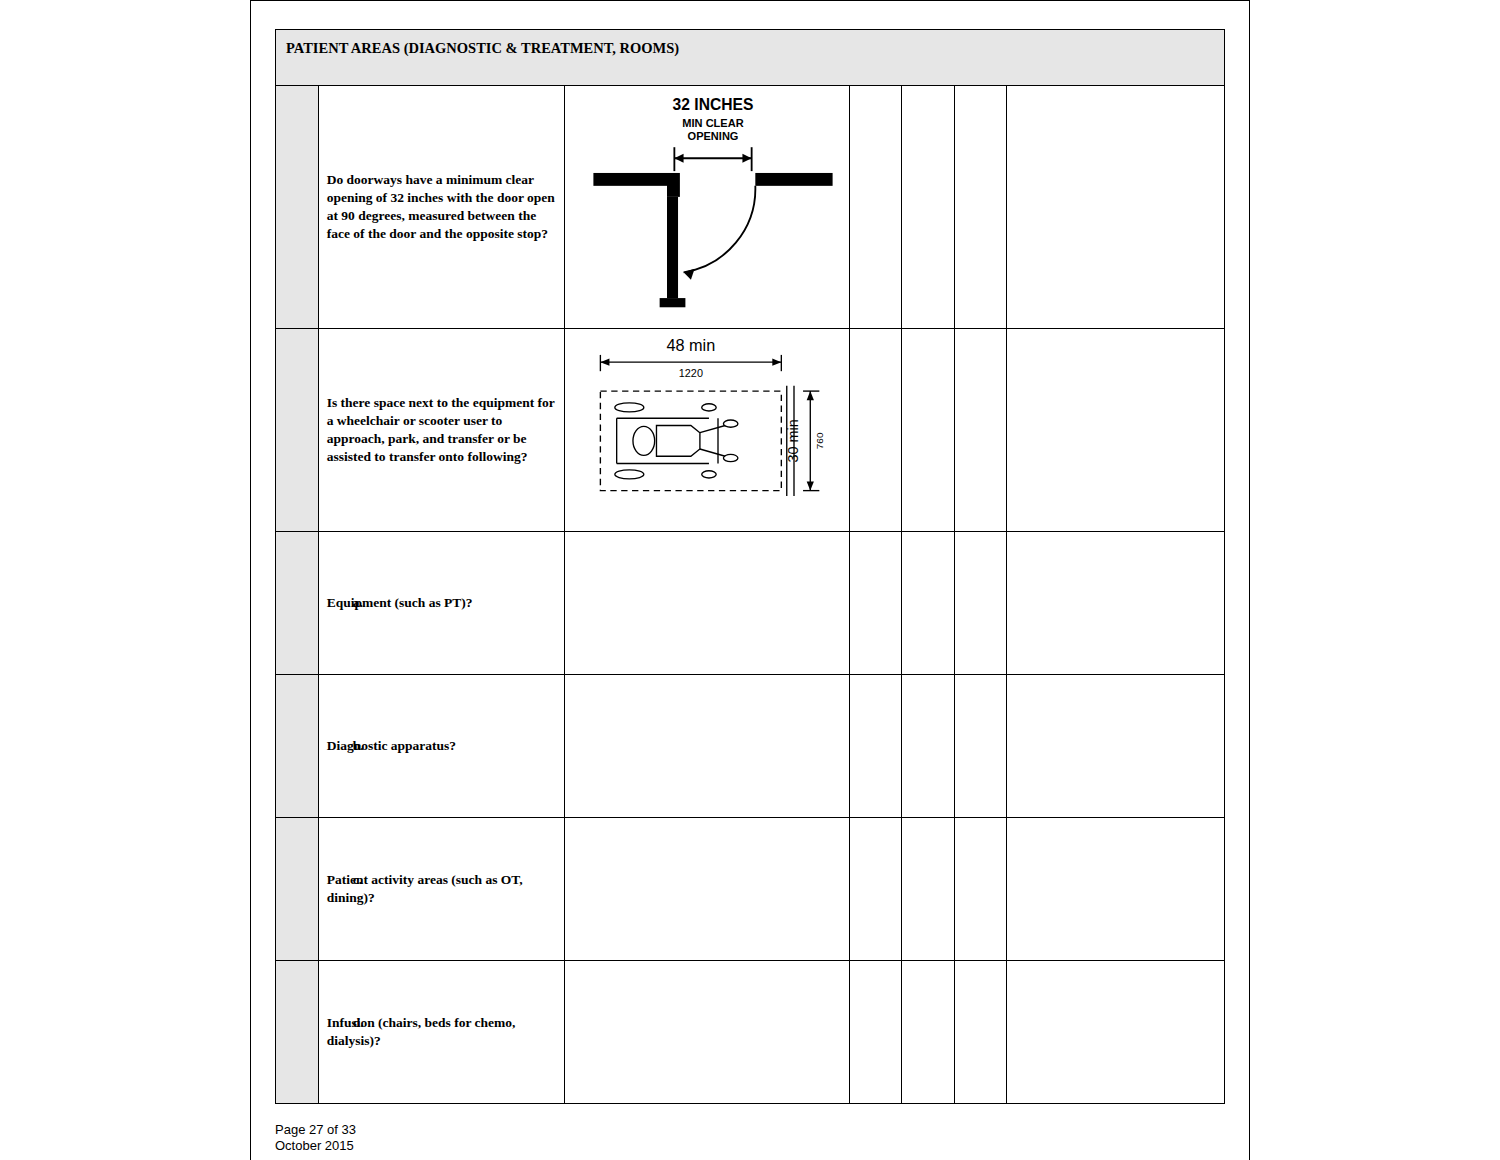| PATIENT AREAS (DIAGNOSTIC & TREATMENT, ROOMS) |
| | Do doorways have a minimum clear opening of 32 inches with the door open at 90 degrees, measured between the face of the door and the opposite stop? | 32 INCHES MIN CLEAR OPENING | | | | |
| | Is there space next to the equipment for a wheelchair or scooter user to approach, park, and transfer or be assisted to transfer onto following? | 48 min 1220 30 min 760 | | | | |
| | a. Equipment (such as PT)? | | | | | |
| | b. Diagnostic apparatus? | | | | | |
| | c. Patient activity areas (such as OT, dining)? | | | | | |
| | d. Infusion (chairs, beds for chemo, dialysis)? | | | | | |
Page 27 of 33
October 2015